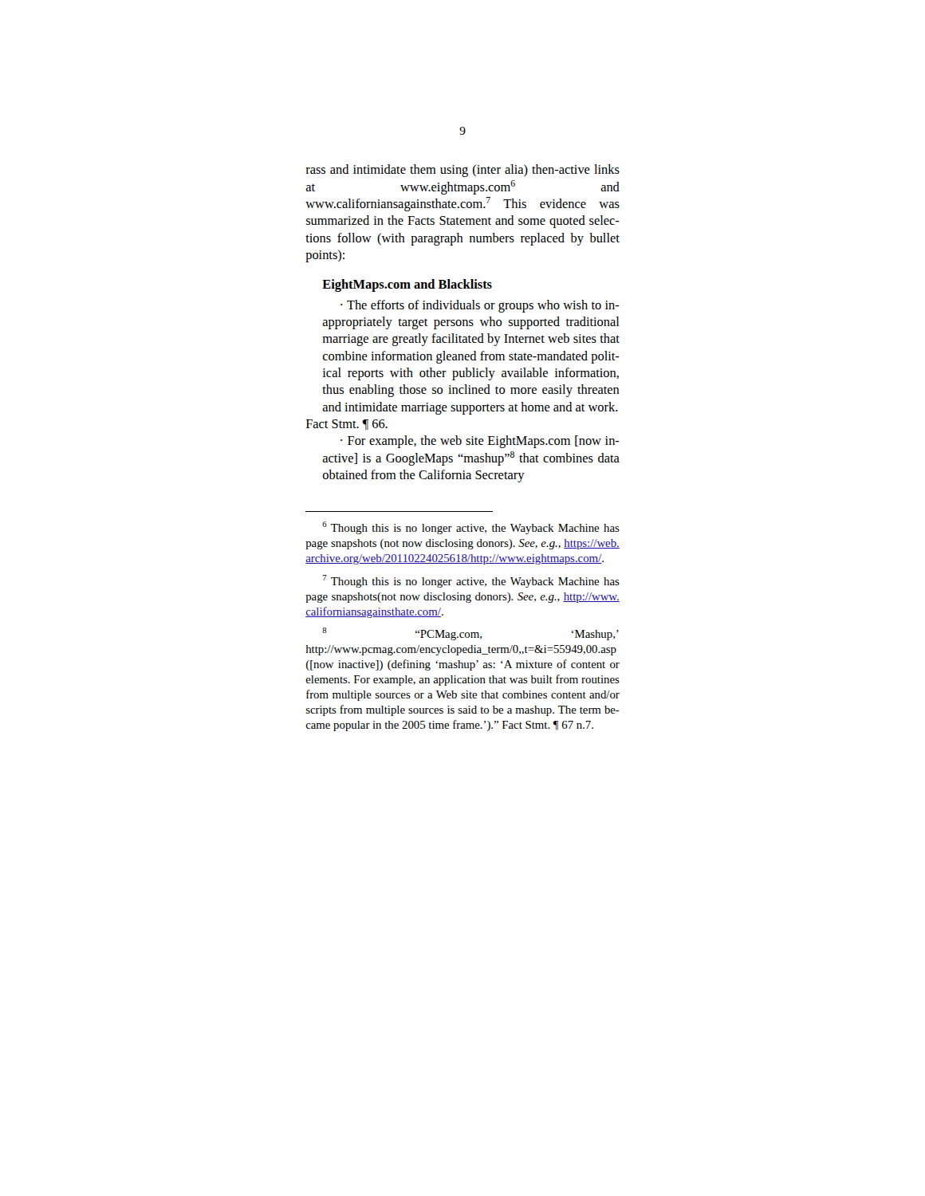9
rass and intimidate them using (inter alia) then-active links at www.eightmaps.com6 and www.californiansagainsthate.com.7 This evidence was summarized in the Facts Statement and some quoted selections follow (with paragraph numbers replaced by bullet points):
EightMaps.com and Blacklists
· The efforts of individuals or groups who wish to inappropriately target persons who supported traditional marriage are greatly facilitated by Internet web sites that combine information gleaned from state-mandated political reports with other publicly available information, thus enabling those so inclined to more easily threaten and intimidate marriage supporters at home and at work.
Fact Stmt. ¶ 66.
· For example, the web site EightMaps.com [now inactive] is a GoogleMaps “mashup”8 that combines data obtained from the California Secretary
6 Though this is no longer active, the Wayback Machine has page snapshots (not now disclosing donors). See, e.g., https://web.archive.org/web/20110224025618/http://www.eightmaps.com/.
7 Though this is no longer active, the Wayback Machine has page snapshots(not now disclosing donors). See, e.g., http://www.californiansagainsthate.com/.
8 “PCMag.com, ‘Mashup,’ http://www.pcmag.com/encyclopedia_term/0,,t=&i=55949,00.asp ([now inactive]) (defining ‘mashup’ as: ‘A mixture of content or elements. For example, an application that was built from routines from multiple sources or a Web site that combines content and/or scripts from multiple sources is said to be a mashup. The term became popular in the 2005 time frame.’).” Fact Stmt. ¶ 67 n.7.